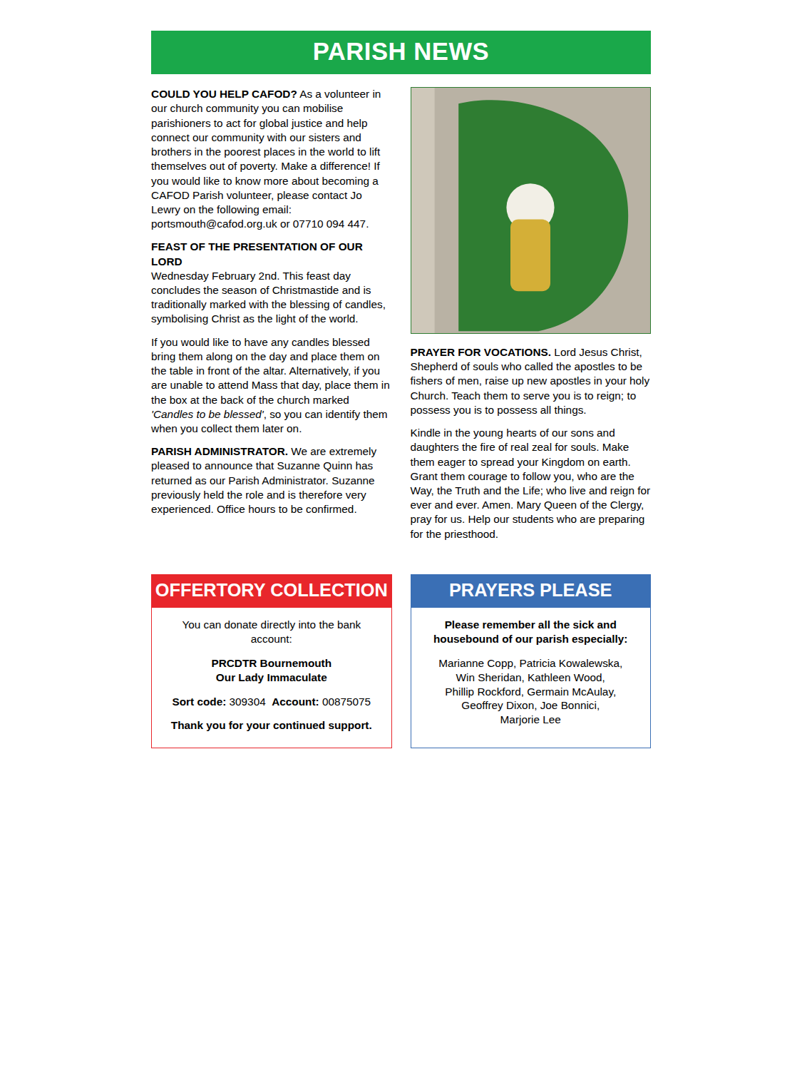PARISH NEWS
COULD YOU HELP CAFOD? As a volunteer in our church community you can mobilise parishioners to act for global justice and help connect our community with our sisters and brothers in the poorest places in the world to lift themselves out of poverty. Make a difference! If you would like to know more about becoming a CAFOD Parish volunteer, please contact Jo Lewry on the following email: portsmouth@cafod.org.uk or 07710 094 447.
FEAST OF THE PRESENTATION OF OUR LORD
Wednesday February 2nd. This feast day concludes the season of Christmastide and is traditionally marked with the blessing of candles, symbolising Christ as the light of the world.
If you would like to have any candles blessed bring them along on the day and place them on the table in front of the altar. Alternatively, if you are unable to attend Mass that day, place them in the box at the back of the church marked 'Candles to be blessed', so you can identify them when you collect them later on.
PARISH ADMINISTRATOR. We are extremely pleased to announce that Suzanne Quinn has returned as our Parish Administrator. Suzanne previously held the role and is therefore very experienced. Office hours to be confirmed.
PRAYER FOR VOCATIONS. Lord Jesus Christ, Shepherd of souls who called the apostles to be fishers of men, raise up new apostles in your holy Church. Teach them to serve you is to reign; to possess you is to possess all things.
Kindle in the young hearts of our sons and daughters the fire of real zeal for souls. Make them eager to spread your Kingdom on earth. Grant them courage to follow you, who are the Way, the Truth and the Life; who live and reign for ever and ever. Amen. Mary Queen of the Clergy, pray for us. Help our students who are preparing for the priesthood.
OFFERTORY COLLECTION
You can donate directly into the bank account:
PRCDTR Bournemouth
Our Lady Immaculate
Sort code: 309304 Account: 00875075
Thank you for your continued support.
PRAYERS PLEASE
Please remember all the sick and housebound of our parish especially:
Marianne Copp, Patricia Kowalewska,
Win Sheridan, Kathleen Wood,
Phillip Rockford, Germain McAulay,
Geoffrey Dixon, Joe Bonnici,
Marjorie Lee